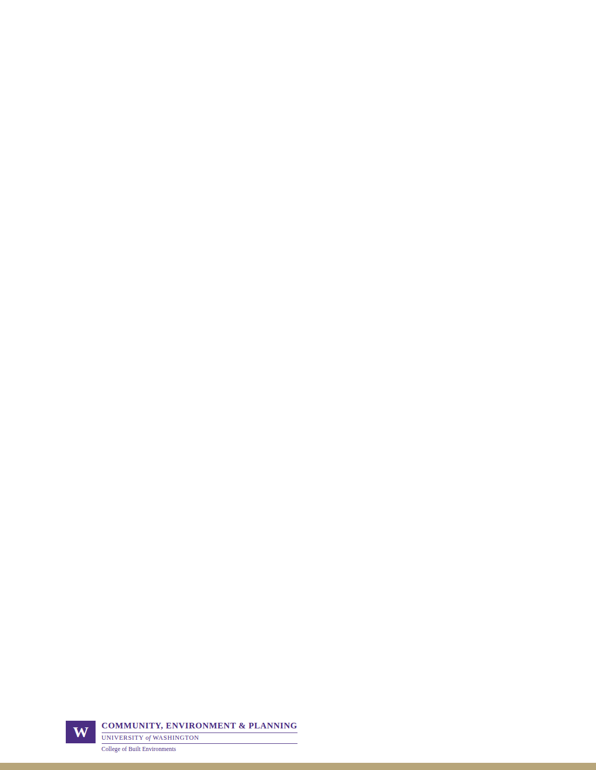W
Community, Environment & Planning
University of Washington
College of Built Environments